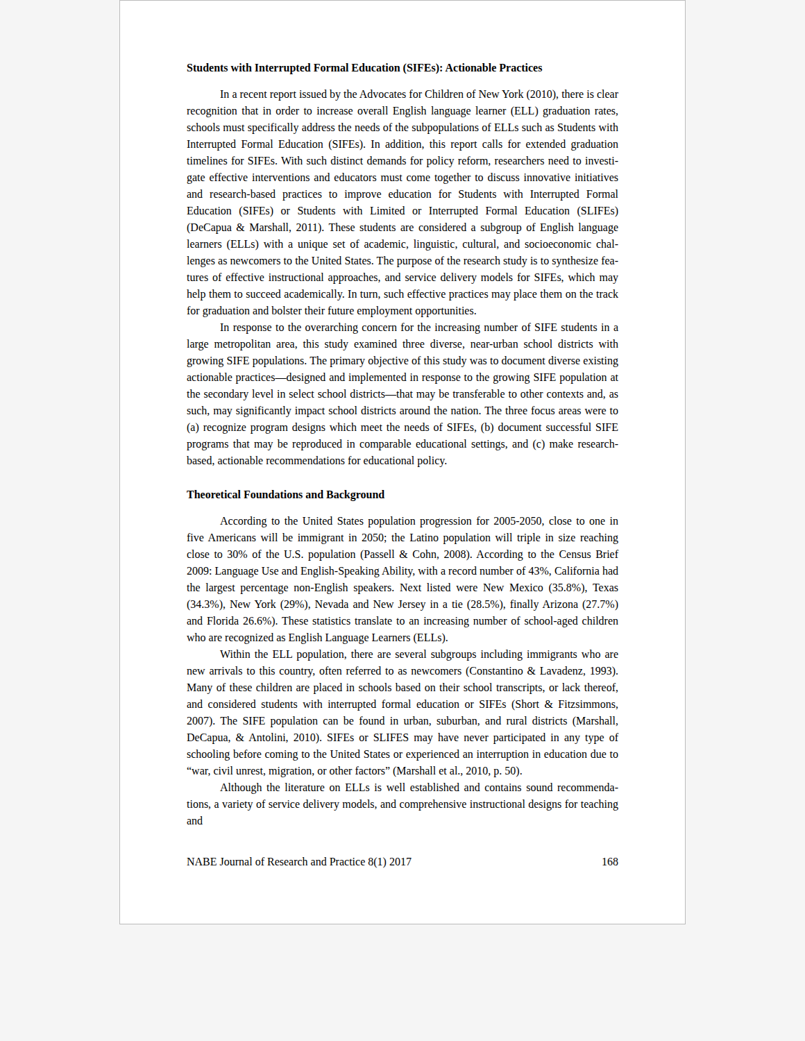Students with Interrupted Formal Education (SIFEs): Actionable Practices
In a recent report issued by the Advocates for Children of New York (2010), there is clear recognition that in order to increase overall English language learner (ELL) graduation rates, schools must specifically address the needs of the subpopulations of ELLs such as Students with Interrupted Formal Education (SIFEs). In addition, this report calls for extended graduation timelines for SIFEs. With such distinct demands for policy reform, researchers need to investigate effective interventions and educators must come together to discuss innovative initiatives and research-based practices to improve education for Students with Interrupted Formal Education (SIFEs) or Students with Limited or Interrupted Formal Education (SLIFEs) (DeCapua & Marshall, 2011). These students are considered a subgroup of English language learners (ELLs) with a unique set of academic, linguistic, cultural, and socioeconomic challenges as newcomers to the United States. The purpose of the research study is to synthesize features of effective instructional approaches, and service delivery models for SIFEs, which may help them to succeed academically. In turn, such effective practices may place them on the track for graduation and bolster their future employment opportunities.
In response to the overarching concern for the increasing number of SIFE students in a large metropolitan area, this study examined three diverse, near-urban school districts with growing SIFE populations. The primary objective of this study was to document diverse existing actionable practices—designed and implemented in response to the growing SIFE population at the secondary level in select school districts—that may be transferable to other contexts and, as such, may significantly impact school districts around the nation. The three focus areas were to (a) recognize program designs which meet the needs of SIFEs, (b) document successful SIFE programs that may be reproduced in comparable educational settings, and (c) make researchbased, actionable recommendations for educational policy.
Theoretical Foundations and Background
According to the United States population progression for 2005-2050, close to one in five Americans will be immigrant in 2050; the Latino population will triple in size reaching close to 30% of the U.S. population (Passell & Cohn, 2008). According to the Census Brief 2009: Language Use and English-Speaking Ability, with a record number of 43%, California had the largest percentage non-English speakers. Next listed were New Mexico (35.8%), Texas (34.3%), New York (29%), Nevada and New Jersey in a tie (28.5%), finally Arizona (27.7%) and Florida 26.6%). These statistics translate to an increasing number of school-aged children who are recognized as English Language Learners (ELLs).
Within the ELL population, there are several subgroups including immigrants who are new arrivals to this country, often referred to as newcomers (Constantino & Lavadenz, 1993). Many of these children are placed in schools based on their school transcripts, or lack thereof, and considered students with interrupted formal education or SIFEs (Short & Fitzsimmons, 2007). The SIFE population can be found in urban, suburban, and rural districts (Marshall, DeCapua, & Antolini, 2010). SIFEs or SLIFES may have never participated in any type of schooling before coming to the United States or experienced an interruption in education due to “war, civil unrest, migration, or other factors” (Marshall et al., 2010, p. 50).
Although the literature on ELLs is well established and contains sound recommendations, a variety of service delivery models, and comprehensive instructional designs for teaching and
NABE Journal of Research and Practice 8(1) 2017
168